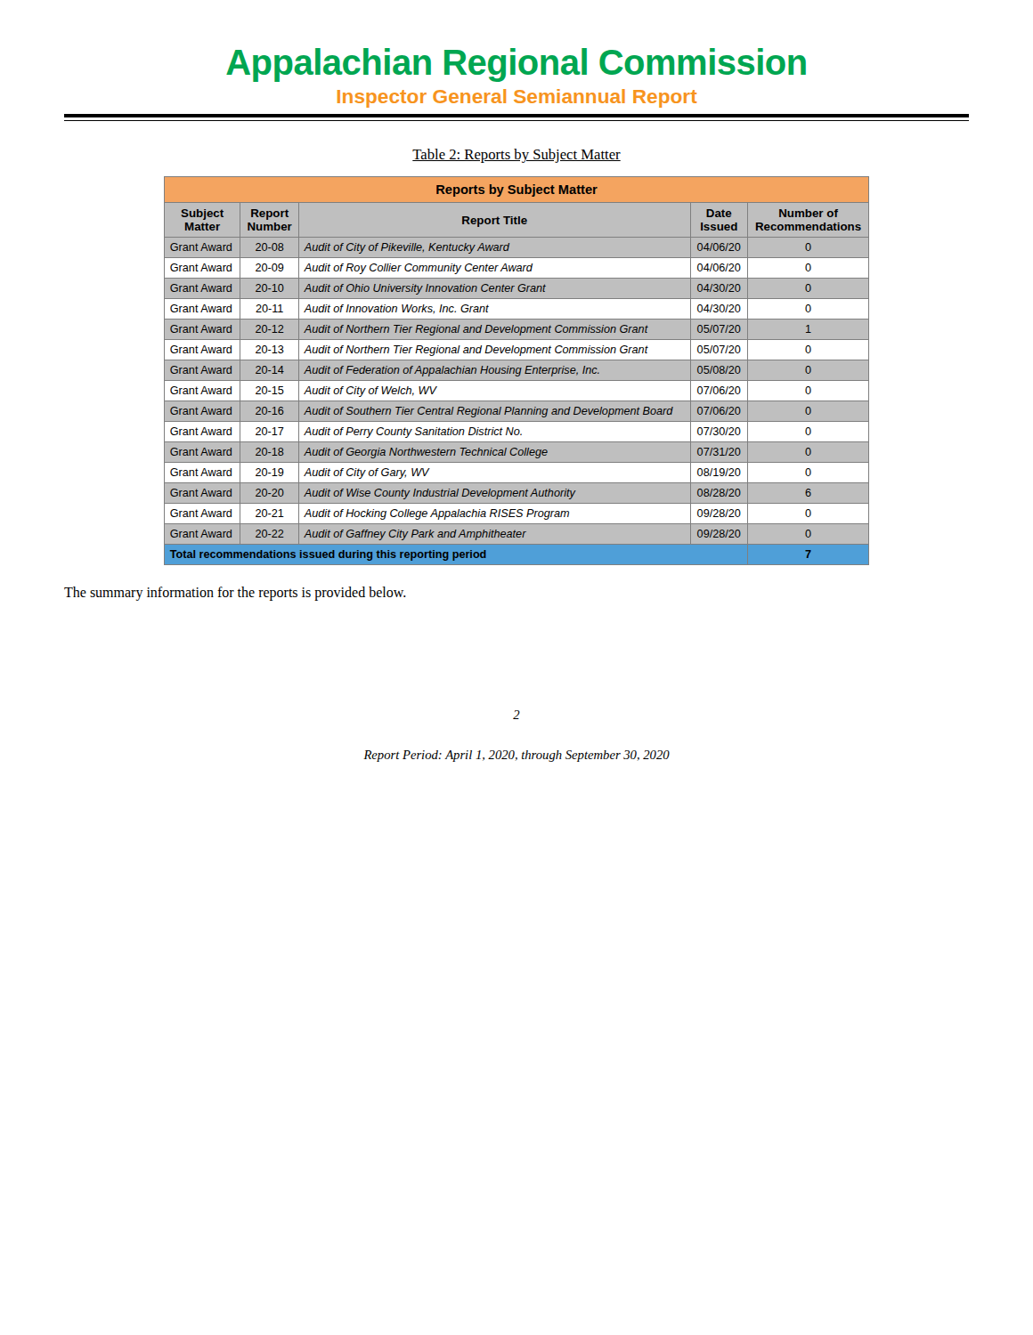Appalachian Regional Commission
Inspector General Semiannual Report
Table 2: Reports by Subject Matter
Reports by Subject Matter
| Subject Matter | Report Number | Report Title | Date Issued | Number of Recommendations |
| --- | --- | --- | --- | --- |
| Grant Award | 20-08 | Audit of City of Pikeville, Kentucky Award | 04/06/20 | 0 |
| Grant Award | 20-09 | Audit of Roy Collier Community Center Award | 04/06/20 | 0 |
| Grant Award | 20-10 | Audit of Ohio University Innovation Center Grant | 04/30/20 | 0 |
| Grant Award | 20-11 | Audit of Innovation Works, Inc. Grant | 04/30/20 | 0 |
| Grant Award | 20-12 | Audit of Northern Tier Regional and Development Commission Grant | 05/07/20 | 1 |
| Grant Award | 20-13 | Audit of Northern Tier Regional and Development Commission Grant | 05/07/20 | 0 |
| Grant Award | 20-14 | Audit of Federation of Appalachian Housing Enterprise, Inc. | 05/08/20 | 0 |
| Grant Award | 20-15 | Audit of City of Welch, WV | 07/06/20 | 0 |
| Grant Award | 20-16 | Audit of Southern Tier Central Regional Planning and Development Board | 07/06/20 | 0 |
| Grant Award | 20-17 | Audit of Perry County Sanitation District No. | 07/30/20 | 0 |
| Grant Award | 20-18 | Audit of Georgia Northwestern Technical College | 07/31/20 | 0 |
| Grant Award | 20-19 | Audit of City of Gary, WV | 08/19/20 | 0 |
| Grant Award | 20-20 | Audit of Wise County Industrial Development Authority | 08/28/20 | 6 |
| Grant Award | 20-21 | Audit of Hocking College Appalachia RISES Program | 09/28/20 | 0 |
| Grant Award | 20-22 | Audit of Gaffney City Park and Amphitheater | 09/28/20 | 0 |
| Total recommendations issued during this reporting period | 7 |
The summary information for the reports is provided below.
2
Report Period: April 1, 2020, through September 30, 2020